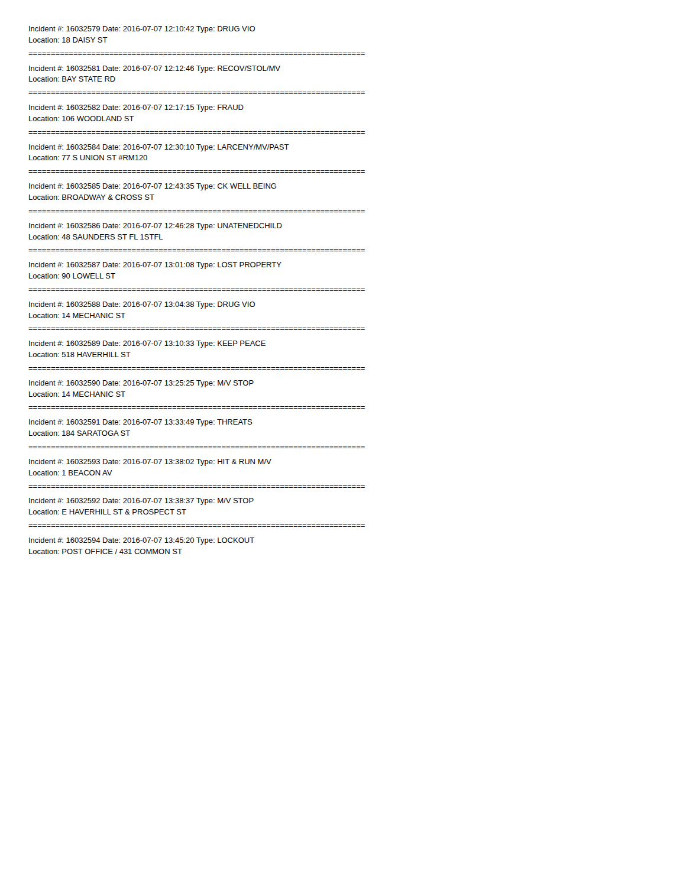Incident #: 16032579 Date: 2016-07-07 12:10:42 Type: DRUG VIO
Location: 18 DAISY ST
===========================================================================
Incident #: 16032581 Date: 2016-07-07 12:12:46 Type: RECOV/STOL/MV
Location: BAY STATE RD
===========================================================================
Incident #: 16032582 Date: 2016-07-07 12:17:15 Type: FRAUD
Location: 106 WOODLAND ST
===========================================================================
Incident #: 16032584 Date: 2016-07-07 12:30:10 Type: LARCENY/MV/PAST
Location: 77 S UNION ST #RM120
===========================================================================
Incident #: 16032585 Date: 2016-07-07 12:43:35 Type: CK WELL BEING
Location: BROADWAY & CROSS ST
===========================================================================
Incident #: 16032586 Date: 2016-07-07 12:46:28 Type: UNATENEDCHILD
Location: 48 SAUNDERS ST FL 1STFL
===========================================================================
Incident #: 16032587 Date: 2016-07-07 13:01:08 Type: LOST PROPERTY
Location: 90 LOWELL ST
===========================================================================
Incident #: 16032588 Date: 2016-07-07 13:04:38 Type: DRUG VIO
Location: 14 MECHANIC ST
===========================================================================
Incident #: 16032589 Date: 2016-07-07 13:10:33 Type: KEEP PEACE
Location: 518 HAVERHILL ST
===========================================================================
Incident #: 16032590 Date: 2016-07-07 13:25:25 Type: M/V STOP
Location: 14 MECHANIC ST
===========================================================================
Incident #: 16032591 Date: 2016-07-07 13:33:49 Type: THREATS
Location: 184 SARATOGA ST
===========================================================================
Incident #: 16032593 Date: 2016-07-07 13:38:02 Type: HIT & RUN M/V
Location: 1 BEACON AV
===========================================================================
Incident #: 16032592 Date: 2016-07-07 13:38:37 Type: M/V STOP
Location: E HAVERHILL ST & PROSPECT ST
===========================================================================
Incident #: 16032594 Date: 2016-07-07 13:45:20 Type: LOCKOUT
Location: POST OFFICE / 431 COMMON ST